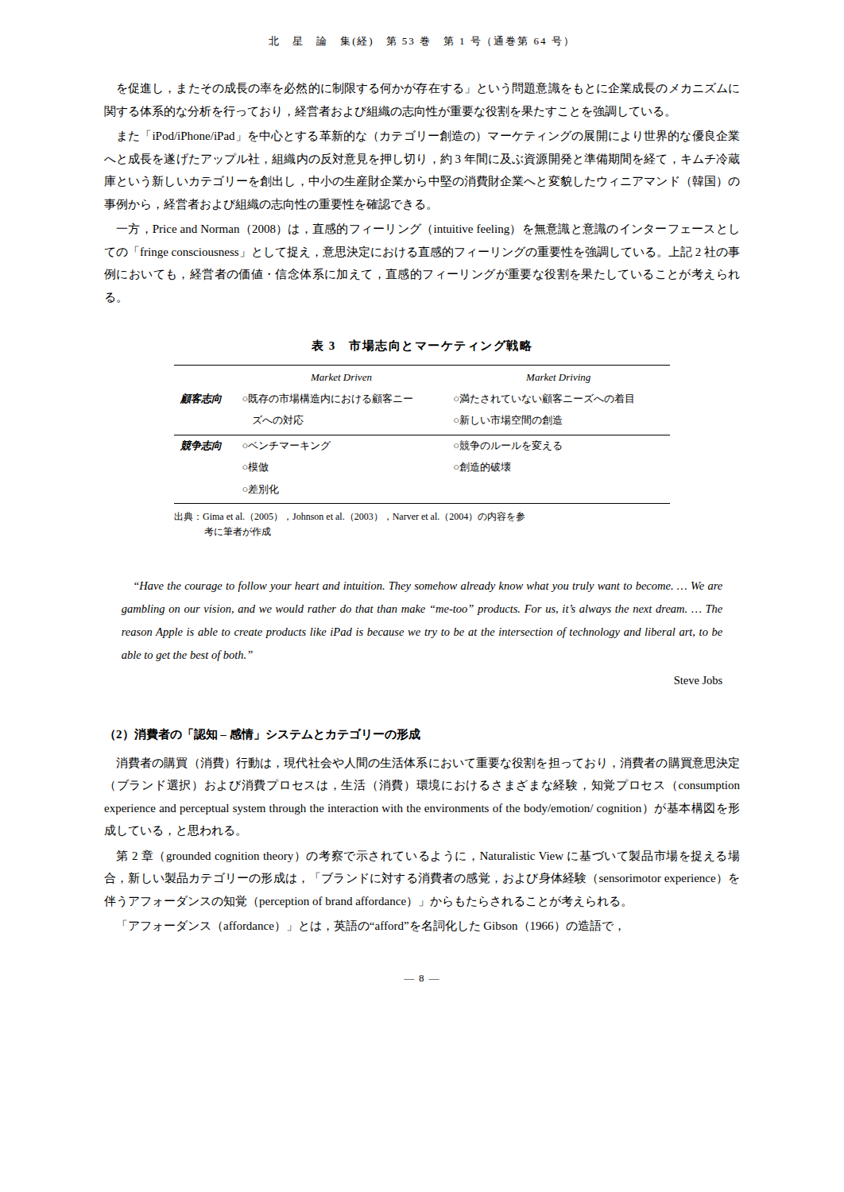北　星　論　集(経)　第 53 巻　第 1 号（通巻第 64 号）
を促進し，またその成長の率を必然的に制限する何かが存在する」という問題意識をもとに企業成長のメカニズムに関する体系的な分析を行っており，経営者および組織の志向性が重要な役割を果たすことを強調している。
また「iPod/iPhone/iPad」を中心とする革新的な（カテゴリー創造の）マーケティングの展開により世界的な優良企業へと成長を遂げたアップル社，組織内の反対意見を押し切り，約 3 年間に及ぶ資源開発と準備期間を経て，キムチ冷蔵庫という新しいカテゴリーを創出し，中小の生産財企業から中堅の消費財企業へと変貌したウィニアマンド（韓国）の事例から，経営者および組織の志向性の重要性を確認できる。
一方，Price and Norman（2008）は，直感的フィーリング（intuitive feeling）を無意識と意識のインターフェースとしての「fringe consciousness」として捉え，意思決定における直感的フィーリングの重要性を強調している。上記 2 社の事例においても，経営者の価値・信念体系に加えて，直感的フィーリングが重要な役割を果たしていることが考えられる。
表 3　市場志向とマーケティング戦略
| | Market Driven | Market Driving |
| --- | --- | --- |
| 顧客志向 | ○既存の市場構造内における顧客ニー | ○満たされていない顧客ニーズへの着目 |
| | ズへの対応 | ○新しい市場空間の創造 |
| 競争志向 | ○ベンチマーキング | ○競争のルールを変える |
| | ○模倣 | ○創造的破壊 |
| | ○差別化 | |
出典：Gima et al.（2005），Johnson et al.（2003），Narver et al.（2004）の内容を参考に筆者が作成
“Have the courage to follow your heart and intuition. They somehow already know what you truly want to become. … We are gambling on our vision, and we would rather do that than make “me-too” products. For us, it’s always the next dream. … The reason Apple is able to create products like iPad is because we try to be at the intersection of technology and liberal art, to be able to get the best of both.”
Steve Jobs
（2）消費者の「認知 – 感情」システムとカテゴリーの形成
消費者の購買（消費）行動は，現代社会や人間の生活体系において重要な役割を担っており，消費者の購買意思決定（ブランド選択）および消費プロセスは，生活（消費）環境におけるさまざまな経験，知覚プロセス（consumption experience and perceptual system through the interaction with the environments of the body/emotion/ cognition）が基本構図を形成している，と思われる。
第 2 章（grounded cognition theory）の考察で示されているように，Naturalistic View に基づいて製品市場を捉える場合，新しい製品カテゴリーの形成は，「ブランドに対する消費者の感覚，および身体経験（sensorimotor experience）を伴うアフォーダンスの知覚（perception of brand affordance）」からもたらされることが考えられる。
「アフォーダンス（affordance）」とは，英語の“afford”を名詞化した Gibson（1966）の造語で，
― 8 ―